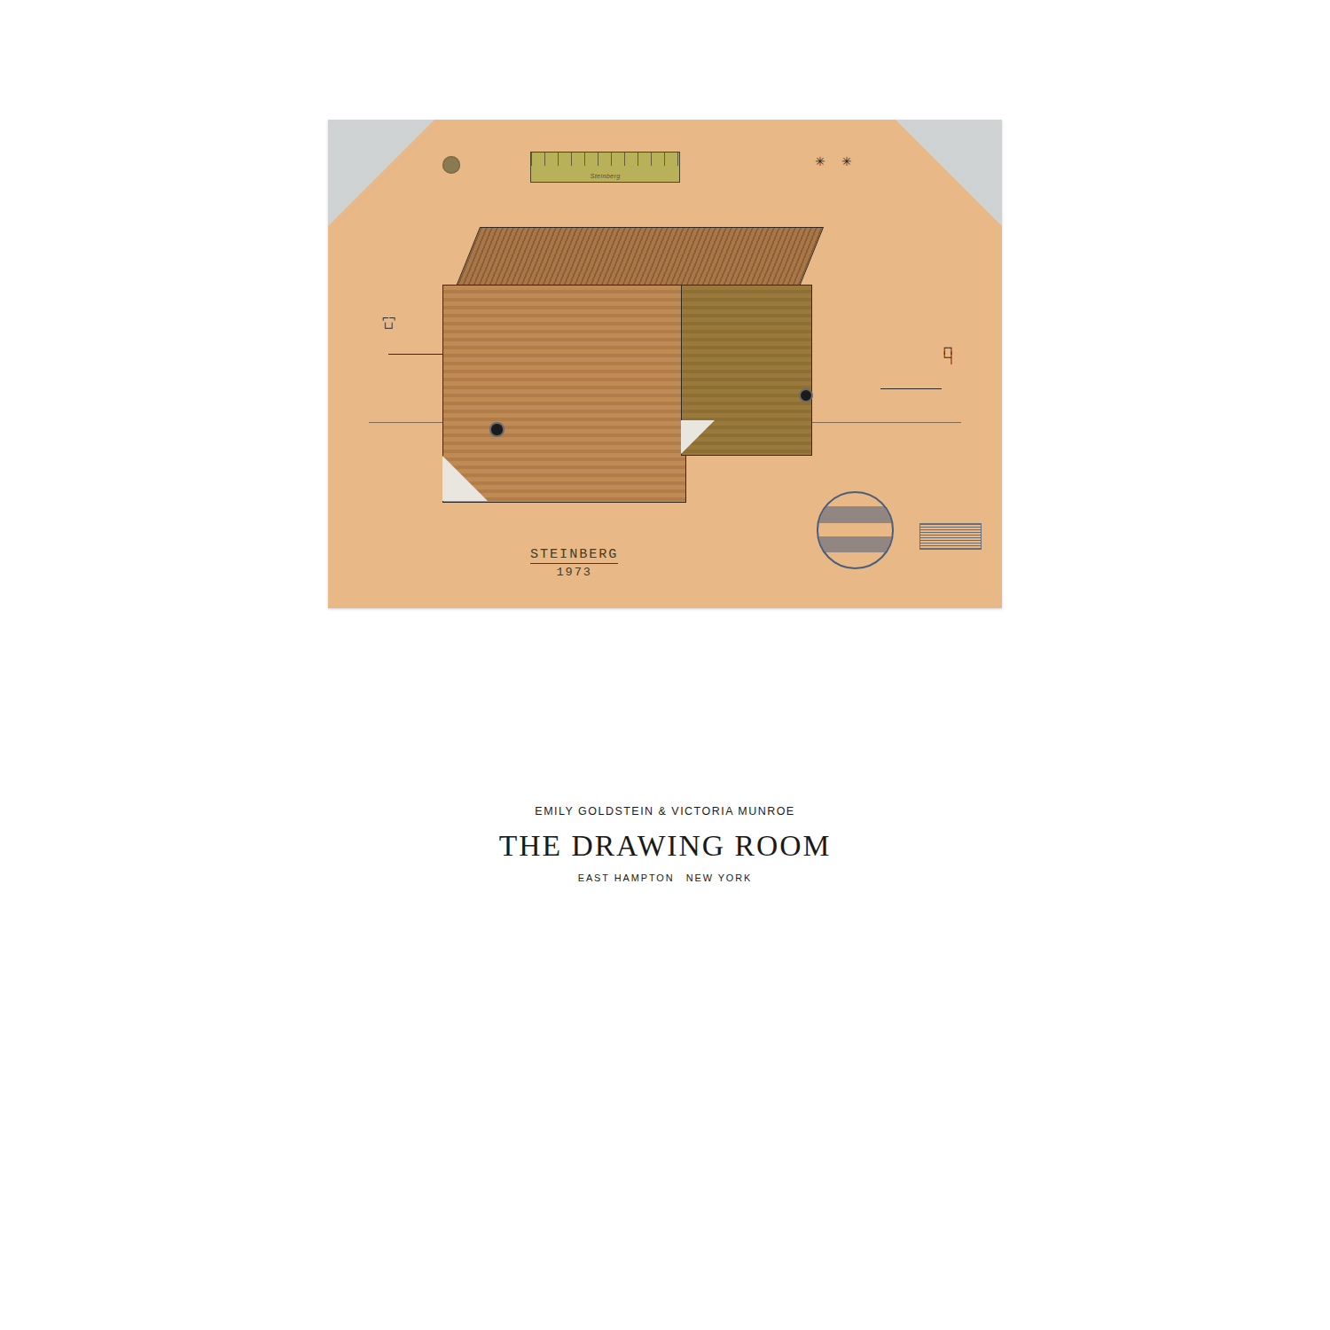Steinberg
✳✳
⌐¬
└┘
┌┐
└┤
STEINBERG
1973
Emily Goldstein & Victoria Munroe
The Drawing Room
East Hampton New York